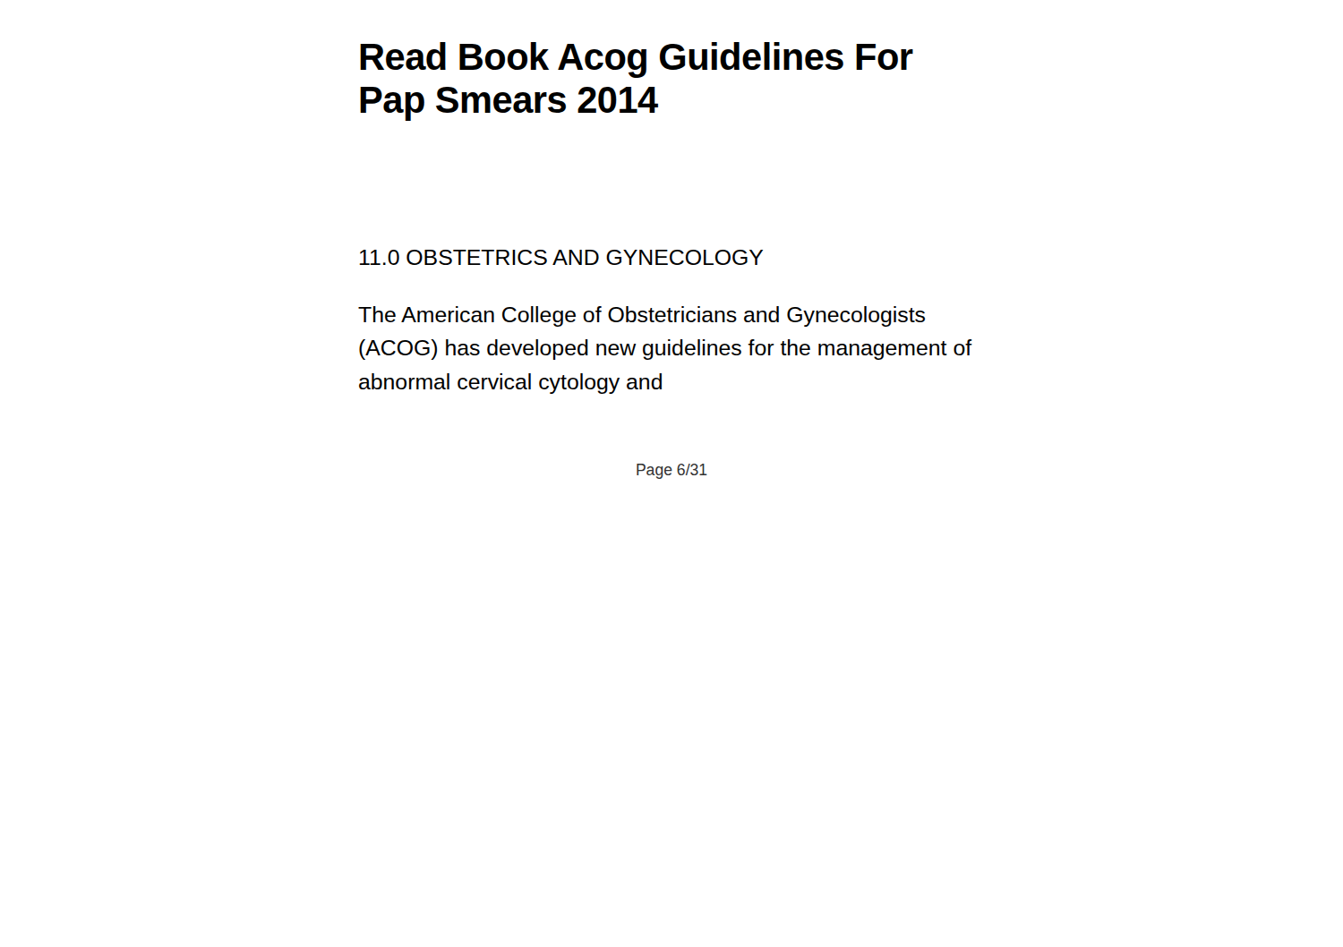Read Book Acog Guidelines For Pap Smears 2014
11.0 OBSTETRICS AND GYNECOLOGY
The American College of Obstetricians and Gynecologists (ACOG) has developed new guidelines for the management of abnormal cervical cytology and
Page 6/31